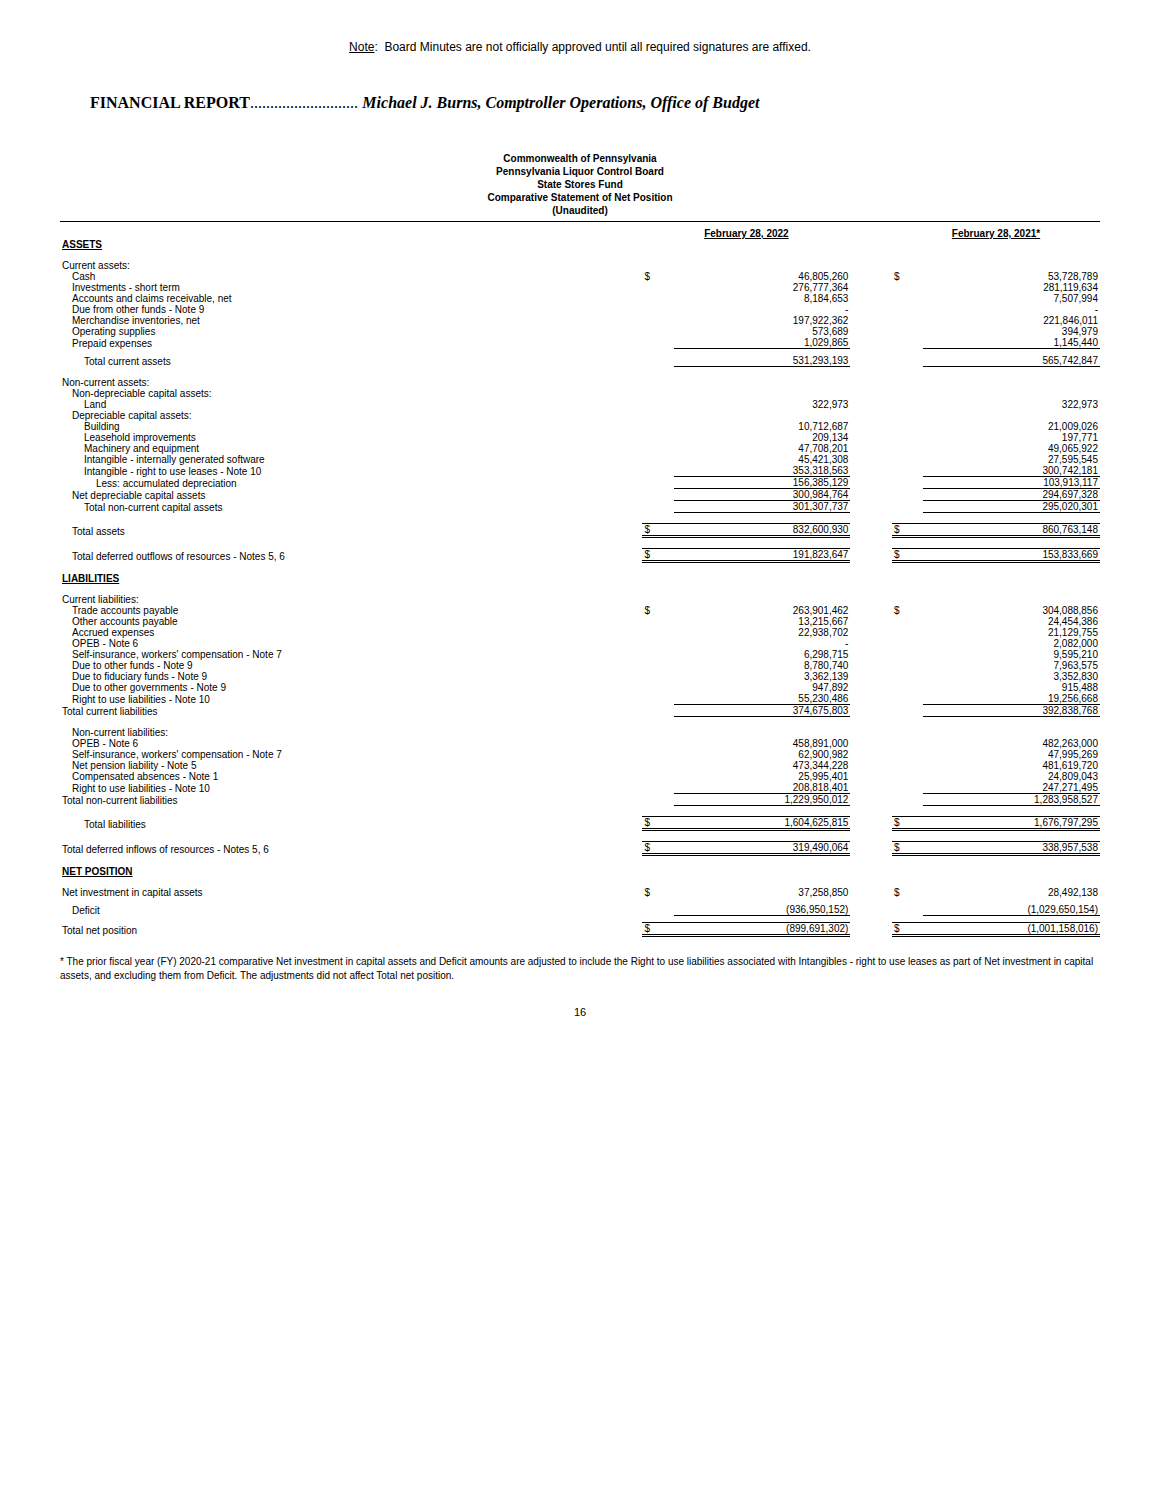Note: Board Minutes are not officially approved until all required signatures are affixed.
FINANCIAL REPORT........................... Michael J. Burns, Comptroller Operations, Office of Budget
Commonwealth of Pennsylvania
Pennsylvania Liquor Control Board
State Stores Fund
Comparative Statement of Net Position
(Unaudited)
| | February 28, 2022 | | February 28, 2021* |
| ASSETS | |
| Current assets: | |
| Cash | $ | 46,805,260 | | $ | 53,728,789 |
| Investments - short term | | 276,777,364 | | | 281,119,634 |
| Accounts and claims receivable, net | | 8,184,653 | | | 7,507,994 |
| Due from other funds - Note 9 | | - | | | - |
| Merchandise inventories, net | | 197,922,362 | | | 221,846,011 |
| Operating supplies | | 573,689 | | | 394,979 |
| Prepaid expenses | | 1,029,865 | | | 1,145,440 |
| Total current assets | | 531,293,193 | | | 565,742,847 |
| Non-current assets: | |
| Non-depreciable capital assets: | |
| Land | | 322,973 | | | 322,973 |
| Depreciable capital assets: | |
| Building | | 10,712,687 | | | 21,009,026 |
| Leasehold improvements | | 209,134 | | | 197,771 |
| Machinery and equipment | | 47,708,201 | | | 49,065,922 |
| Intangible - internally generated software | | 45,421,308 | | | 27,595,545 |
| Intangible - right to use leases - Note 10 | | 353,318,563 | | | 300,742,181 |
| Less: accumulated depreciation | | 156,385,129 | | | 103,913,117 |
| Net depreciable capital assets | | 300,984,764 | | | 294,697,328 |
| Total non-current capital assets | | 301,307,737 | | | 295,020,301 |
| Total assets | $ | 832,600,930 | | $ | 860,763,148 |
| Total deferred outflows of resources - Notes 5, 6 | $ | 191,823,647 | | $ | 153,833,669 |
| LIABILITIES | |
| Current liabilities: | |
| Trade accounts payable | $ | 263,901,462 | | $ | 304,088,856 |
| Other accounts payable | | 13,215,667 | | | 24,454,386 |
| Accrued expenses | | 22,938,702 | | | 21,129,755 |
| OPEB - Note 6 | | - | | | 2,082,000 |
| Self-insurance, workers' compensation - Note 7 | | 6,298,715 | | | 9,595,210 |
| Due to other funds - Note 9 | | 8,780,740 | | | 7,963,575 |
| Due to fiduciary funds - Note 9 | | 3,362,139 | | | 3,352,830 |
| Due to other governments - Note 9 | | 947,892 | | | 915,488 |
| Right to use liabilities - Note 10 | | 55,230,486 | | | 19,256,668 |
| Total current liabilities | | 374,675,803 | | | 392,838,768 |
| Non-current liabilities: | |
| OPEB - Note 6 | | 458,891,000 | | | 482,263,000 |
| Self-insurance, workers' compensation - Note 7 | | 62,900,982 | | | 47,995,269 |
| Net pension liability - Note 5 | | 473,344,228 | | | 481,619,720 |
| Compensated absences - Note 1 | | 25,995,401 | | | 24,809,043 |
| Right to use liabilities - Note 10 | | 208,818,401 | | | 247,271,495 |
| Total non-current liabilities | | 1,229,950,012 | | | 1,283,958,527 |
| Total liabilities | $ | 1,604,625,815 | | $ | 1,676,797,295 |
| Total deferred inflows of resources - Notes 5, 6 | $ | 319,490,064 | | $ | 338,957,538 |
| NET POSITION | |
| Net investment in capital assets | $ | 37,258,850 | | $ | 28,492,138 |
| Deficit | | (936,950,152) | | | (1,029,650,154) |
| Total net position | $ | (899,691,302) | | $ | (1,001,158,016) |
* The prior fiscal year (FY) 2020-21 comparative Net investment in capital assets and Deficit amounts are adjusted to include the Right to use liabilities associated with Intangibles - right to use leases as part of Net investment in capital assets, and excluding them from Deficit. The adjustments did not affect Total net position.
16